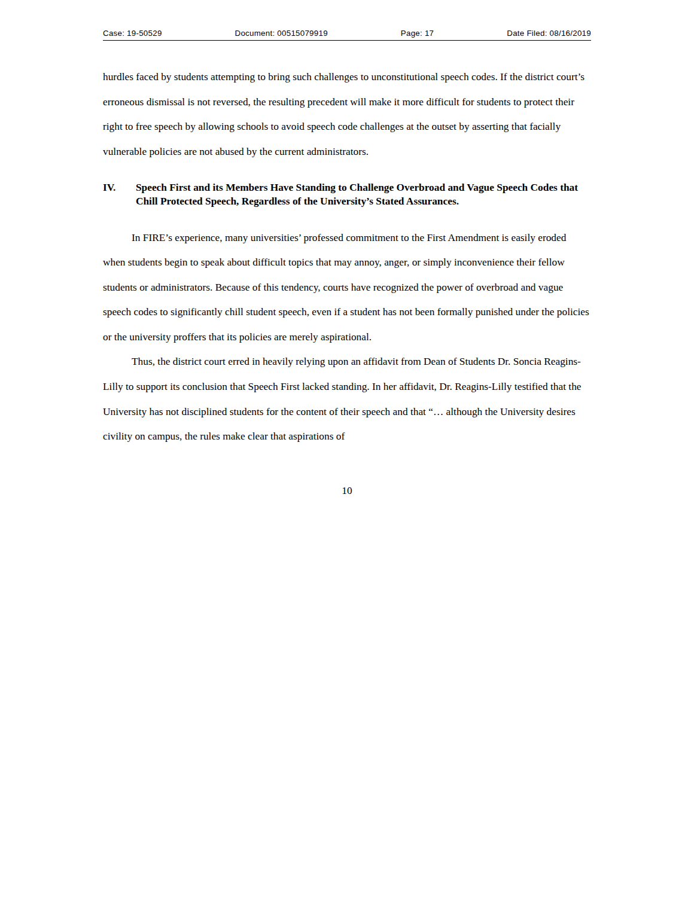Case: 19-50529 Document: 00515079919 Page: 17 Date Filed: 08/16/2019
hurdles faced by students attempting to bring such challenges to unconstitutional speech codes. If the district court’s erroneous dismissal is not reversed, the resulting precedent will make it more difficult for students to protect their right to free speech by allowing schools to avoid speech code challenges at the outset by asserting that facially vulnerable policies are not abused by the current administrators.
IV. Speech First and its Members Have Standing to Challenge Overbroad and Vague Speech Codes that Chill Protected Speech, Regardless of the University’s Stated Assurances.
In FIRE’s experience, many universities’ professed commitment to the First Amendment is easily eroded when students begin to speak about difficult topics that may annoy, anger, or simply inconvenience their fellow students or administrators. Because of this tendency, courts have recognized the power of overbroad and vague speech codes to significantly chill student speech, even if a student has not been formally punished under the policies or the university proffers that its policies are merely aspirational.
Thus, the district court erred in heavily relying upon an affidavit from Dean of Students Dr. Soncia Reagins-Lilly to support its conclusion that Speech First lacked standing. In her affidavit, Dr. Reagins-Lilly testified that the University has not disciplined students for the content of their speech and that “… although the University desires civility on campus, the rules make clear that aspirations of
10